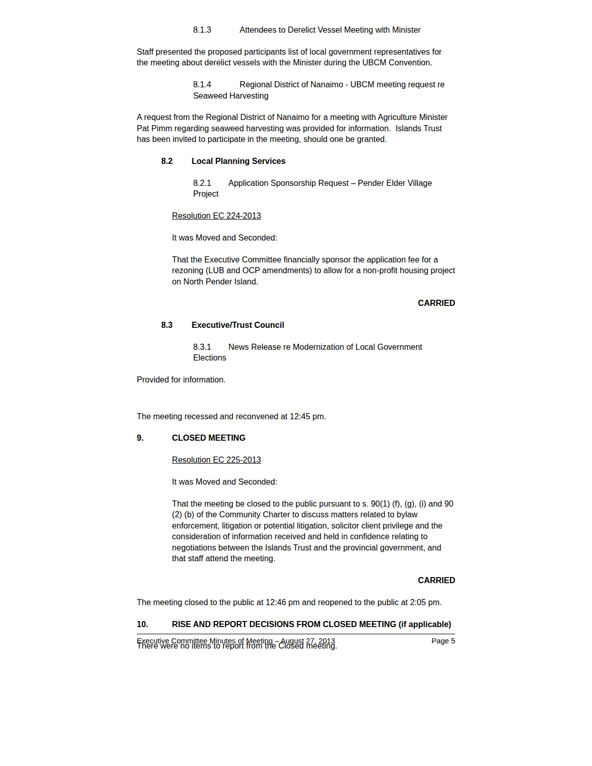8.1.3 Attendees to Derelict Vessel Meeting with Minister
Staff presented the proposed participants list of local government representatives for the meeting about derelict vessels with the Minister during the UBCM Convention.
8.1.4 Regional District of Nanaimo - UBCM meeting request re Seaweed Harvesting
A request from the Regional District of Nanaimo for a meeting with Agriculture Minister Pat Pimm regarding seaweed harvesting was provided for information. Islands Trust has been invited to participate in the meeting, should one be granted.
8.2 Local Planning Services
8.2.1 Application Sponsorship Request – Pender Elder Village Project
Resolution EC 224-2013
It was Moved and Seconded:
That the Executive Committee financially sponsor the application fee for a rezoning (LUB and OCP amendments) to allow for a non-profit housing project on North Pender Island.
CARRIED
8.3 Executive/Trust Council
8.3.1 News Release re Modernization of Local Government Elections
Provided for information.
The meeting recessed and reconvened at 12:45 pm.
9. CLOSED MEETING
Resolution EC 225-2013
It was Moved and Seconded:
That the meeting be closed to the public pursuant to s. 90(1) (f), (g), (i) and 90 (2) (b) of the Community Charter to discuss matters related to bylaw enforcement, litigation or potential litigation, solicitor client privilege and the consideration of information received and held in confidence relating to negotiations between the Islands Trust and the provincial government, and that staff attend the meeting.
CARRIED
The meeting closed to the public at 12:46 pm and reopened to the public at 2:05 pm.
10. RISE AND REPORT DECISIONS FROM CLOSED MEETING (if applicable)
There were no items to report from the Closed meeting.
Executive Committee Minutes of Meeting – August 27, 2013 Page 5